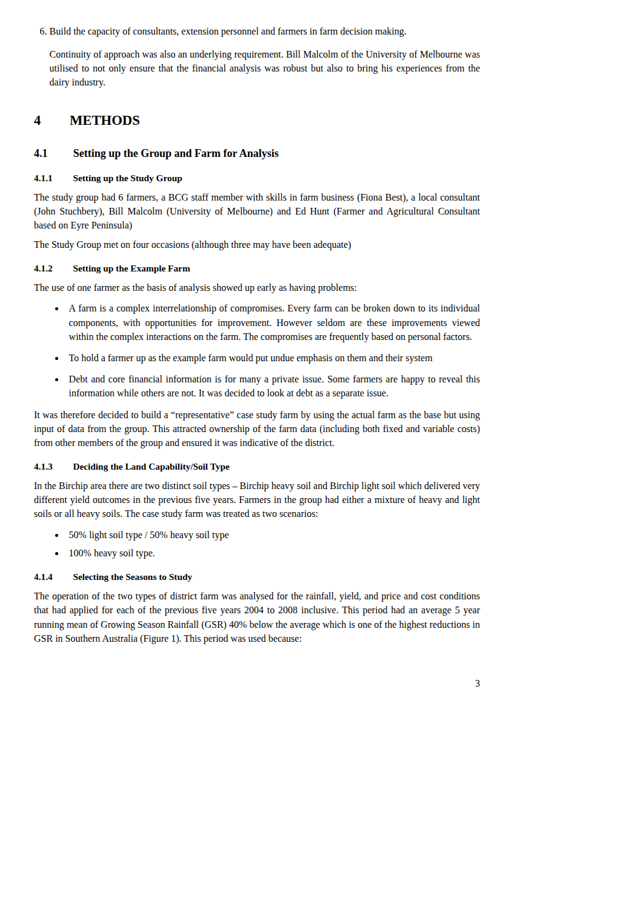Build the capacity of consultants, extension personnel and farmers in farm decision making.
Continuity of approach was also an underlying requirement. Bill Malcolm of the University of Melbourne was utilised to not only ensure that the financial analysis was robust but also to bring his experiences from the dairy industry.
4 METHODS
4.1 Setting up the Group and Farm for Analysis
4.1.1 Setting up the Study Group
The study group had 6 farmers, a BCG staff member with skills in farm business (Fiona Best), a local consultant (John Stuchbery), Bill Malcolm (University of Melbourne) and Ed Hunt (Farmer and Agricultural Consultant based on Eyre Peninsula)
The Study Group met on four occasions (although three may have been adequate)
4.1.2 Setting up the Example Farm
The use of one farmer as the basis of analysis showed up early as having problems:
A farm is a complex interrelationship of compromises. Every farm can be broken down to its individual components, with opportunities for improvement. However seldom are these improvements viewed within the complex interactions on the farm. The compromises are frequently based on personal factors.
To hold a farmer up as the example farm would put undue emphasis on them and their system
Debt and core financial information is for many a private issue. Some farmers are happy to reveal this information while others are not. It was decided to look at debt as a separate issue.
It was therefore decided to build a “representative” case study farm by using the actual farm as the base but using input of data from the group. This attracted ownership of the farm data (including both fixed and variable costs) from other members of the group and ensured it was indicative of the district.
4.1.3 Deciding the Land Capability/Soil Type
In the Birchip area there are two distinct soil types – Birchip heavy soil and Birchip light soil which delivered very different yield outcomes in the previous five years. Farmers in the group had either a mixture of heavy and light soils or all heavy soils. The case study farm was treated as two scenarios:
50% light soil type / 50% heavy soil type
100% heavy soil type.
4.1.4 Selecting the Seasons to Study
The operation of the two types of district farm was analysed for the rainfall, yield, and price and cost conditions that had applied for each of the previous five years 2004 to 2008 inclusive. This period had an average 5 year running mean of Growing Season Rainfall (GSR) 40% below the average which is one of the highest reductions in GSR in Southern Australia (Figure 1). This period was used because:
3